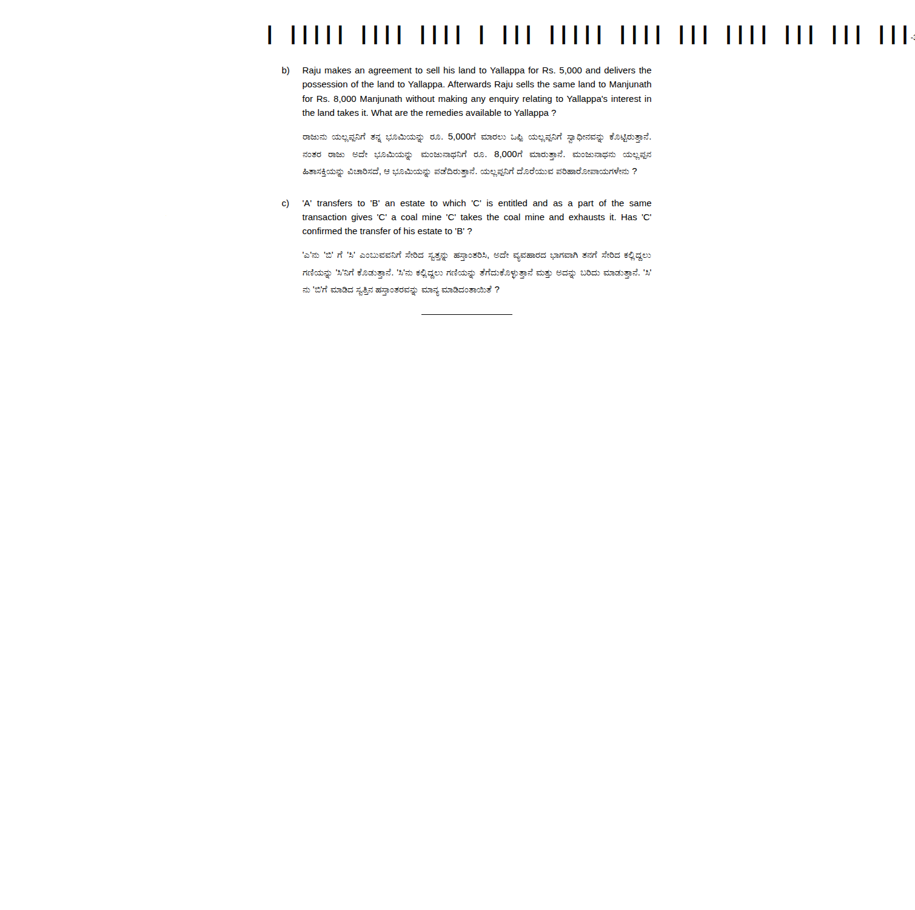| ||||| |||| |||| | ||| ||||| |||| ||| |||| ||| ||| |||
-3-
0203/0622
b)
Raju makes an agreement to sell his land to Yallappa for Rs. 5,000 and delivers the possession of the land to Yallappa. Afterwards Raju sells the same land to Manjunath for Rs. 8,000 Manjunath without making any enquiry relating to Yallappa's interest in the land takes it. What are the remedies available to Yallappa ?
ರಾಜುನು ಯಲ್ಲಪ್ಪನಿಗೆ ತನ್ನ ಭೂಮಿಯನ್ನು ರೂ. 5,000ಗೆ ಮಾರಲು ಒಪ್ಪಿ ಯಲ್ಲಪ್ಪನಿಗೆ ಸ್ವಾಧೀನವನ್ನು ಕೊಟ್ಟಿರುತ್ತಾನೆ. ನಂತರ ರಾಜು ಅದೇ ಭೂಮಿಯನ್ನು ಮಂಜುನಾಥನಿಗೆ ರೂ. 8,000ಗೆ ಮಾರುತ್ತಾನೆ. ಮಂಜುನಾಥನು ಯಲ್ಲಪ್ಪನ ಹಿತಾಸಕ್ತಿಯನ್ನು ವಿಚಾರಿಸದೆ, ಆ ಭೂಮಿಯನ್ನು ಪಡೆದಿರುತ್ತಾನೆ. ಯಲ್ಲಪ್ಪನಿಗೆ ದೊರೆಯುವ ಪರಿಹಾರೋಪಾಯಗಳೇನು ?
c)
'A' transfers to 'B' an estate to which 'C' is entitled and as a part of the same transaction gives 'C' a coal mine 'C' takes the coal mine and exhausts it. Has 'C' confirmed the transfer of his estate to 'B' ?
'ಎ'ನು 'ಬಿ' ಗೆ 'ಸಿ' ಎಂಬುವವನಿಗೆ ಸೇರಿದ ಸ್ವತ್ತನ್ನು ಹಸ್ತಾಂತರಿಸಿ, ಅದೇ ವ್ಯವಹಾರದ ಭಾಗವಾಗಿ ತನಗೆ ಸೇರಿದ ಕಲ್ಲಿದ್ದಲು ಗಣಿಯನ್ನು 'ಸಿ'ನಿಗೆ ಕೊಡುತ್ತಾನೆ. 'ಸಿ'ನು ಕಲ್ಲಿದ್ದಲು ಗಣಿಯನ್ನು ತೆಗೆದುಕೊಳ್ಳುತ್ತಾನೆ ಮತ್ತು ಅದನ್ನು ಬರಿದು ಮಾಡುತ್ತಾನೆ. 'ಸಿ' ನು 'ಬಿ'ಗೆ ಮಾಡಿದ ಸ್ವತ್ತಿನ ಹಸ್ತಾಂತರವನ್ನು ಮಾನ್ಯ ಮಾಡಿದಂತಾಯಿತೆ ?